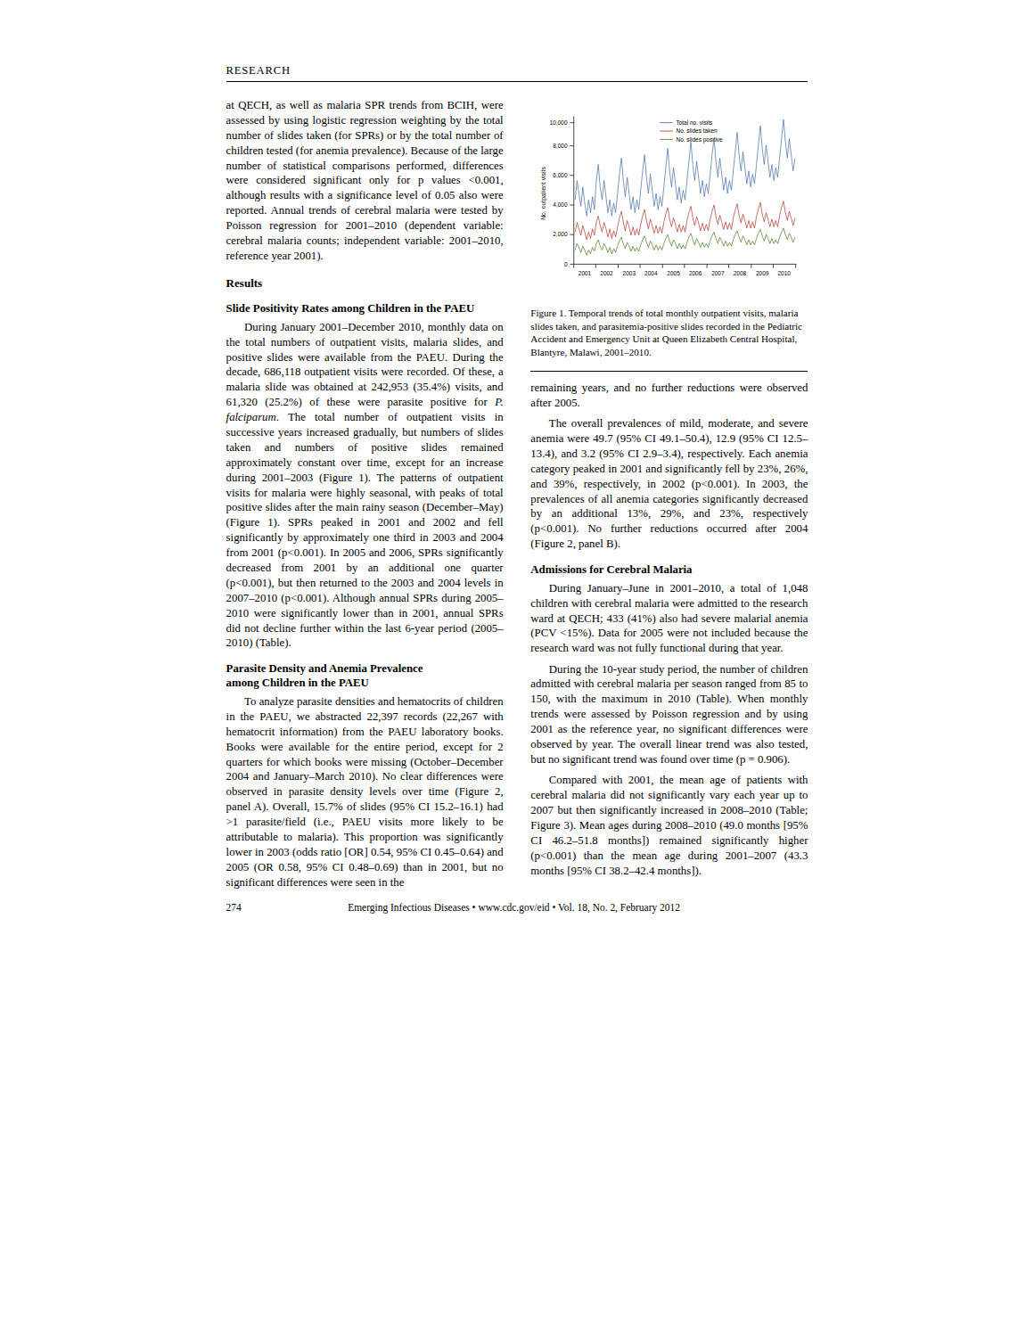RESEARCH
at QECH, as well as malaria SPR trends from BCIH, were assessed by using logistic regression weighting by the total number of slides taken (for SPRs) or by the total number of children tested (for anemia prevalence). Because of the large number of statistical comparisons performed, differences were considered significant only for p values <0.001, although results with a significance level of 0.05 also were reported. Annual trends of cerebral malaria were tested by Poisson regression for 2001–2010 (dependent variable: cerebral malaria counts; independent variable: 2001–2010, reference year 2001).
Results
Slide Positivity Rates among Children in the PAEU
During January 2001–December 2010, monthly data on the total numbers of outpatient visits, malaria slides, and positive slides were available from the PAEU. During the decade, 686,118 outpatient visits were recorded. Of these, a malaria slide was obtained at 242,953 (35.4%) visits, and 61,320 (25.2%) of these were parasite positive for P. falciparum. The total number of outpatient visits in successive years increased gradually, but numbers of slides taken and numbers of positive slides remained approximately constant over time, except for an increase during 2001–2003 (Figure 1). The patterns of outpatient visits for malaria were highly seasonal, with peaks of total positive slides after the main rainy season (December–May) (Figure 1). SPRs peaked in 2001 and 2002 and fell significantly by approximately one third in 2003 and 2004 from 2001 (p<0.001). In 2005 and 2006, SPRs significantly decreased from 2001 by an additional one quarter (p<0.001), but then returned to the 2003 and 2004 levels in 2007–2010 (p<0.001). Although annual SPRs during 2005–2010 were significantly lower than in 2001, annual SPRs did not decline further within the last 6-year period (2005–2010) (Table).
Parasite Density and Anemia Prevalence
among Children in the PAEU
To analyze parasite densities and hematocrits of children in the PAEU, we abstracted 22,397 records (22,267 with hematocrit information) from the PAEU laboratory books. Books were available for the entire period, except for 2 quarters for which books were missing (October–December 2004 and January–March 2010). No clear differences were observed in parasite density levels over time (Figure 2, panel A). Overall, 15.7% of slides (95% CI 15.2–16.1) had >1 parasite/field (i.e., PAEU visits more likely to be attributable to malaria). This proportion was significantly lower in 2003 (odds ratio [OR] 0.54, 95% CI 0.45–0.64) and 2005 (OR 0.58, 95% CI 0.48–0.69) than in 2001, but no significant differences were seen in the
0 2,000 4,000 6,000 8,000 10,000 No. outpatient visits 2001 2002 2003 2004 2005 2006 2007 2008 2009 2010 Total no. visits No. slides taken No. slides positive
Figure 1. Temporal trends of total monthly outpatient visits, malaria slides taken, and parasitemia-positive slides recorded in the Pediatric Accident and Emergency Unit at Queen Elizabeth Central Hospital, Blantyre, Malawi, 2001–2010.
remaining years, and no further reductions were observed after 2005.
The overall prevalences of mild, moderate, and severe anemia were 49.7 (95% CI 49.1–50.4), 12.9 (95% CI 12.5–13.4), and 3.2 (95% CI 2.9–3.4), respectively. Each anemia category peaked in 2001 and significantly fell by 23%, 26%, and 39%, respectively, in 2002 (p<0.001). In 2003, the prevalences of all anemia categories significantly decreased by an additional 13%, 29%, and 23%, respectively (p<0.001). No further reductions occurred after 2004 (Figure 2, panel B).
Admissions for Cerebral Malaria
During January–June in 2001–2010, a total of 1,048 children with cerebral malaria were admitted to the research ward at QECH; 433 (41%) also had severe malarial anemia (PCV <15%). Data for 2005 were not included because the research ward was not fully functional during that year.
During the 10-year study period, the number of children admitted with cerebral malaria per season ranged from 85 to 150, with the maximum in 2010 (Table). When monthly trends were assessed by Poisson regression and by using 2001 as the reference year, no significant differences were observed by year. The overall linear trend was also tested, but no significant trend was found over time (p = 0.906).
Compared with 2001, the mean age of patients with cerebral malaria did not significantly vary each year up to 2007 but then significantly increased in 2008–2010 (Table; Figure 3). Mean ages during 2008–2010 (49.0 months [95% CI 46.2–51.8 months]) remained significantly higher (p<0.001) than the mean age during 2001–2007 (43.3 months [95% CI 38.2–42.4 months]).
274
Emerging Infectious Diseases • www.cdc.gov/eid • Vol. 18, No. 2, February 2012